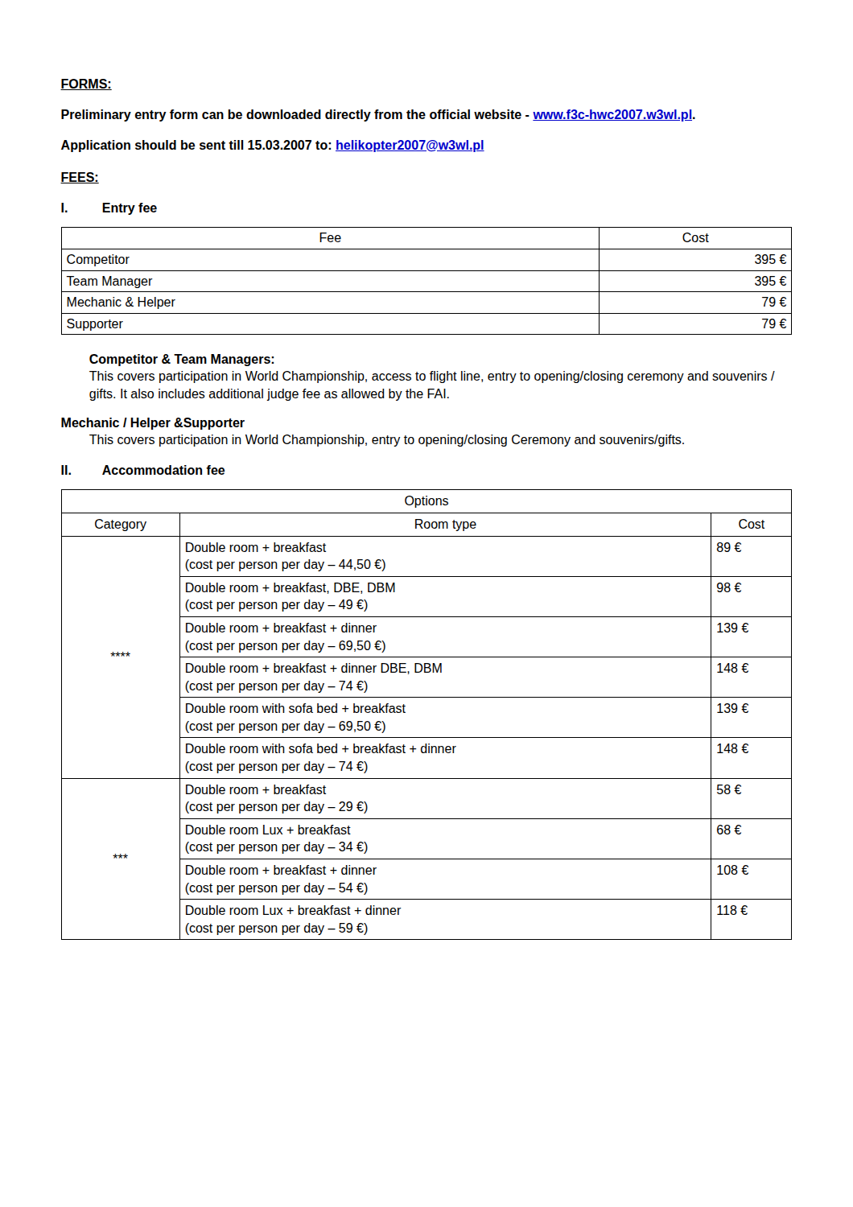FORMS:
Preliminary entry form can be downloaded directly from the official website - www.f3c-hwc2007.w3wl.pl.
Application should be sent till 15.03.2007 to: helikopter2007@w3wl.pl
FEES:
I. Entry fee
| Fee | Cost |
| --- | --- |
| Competitor | 395 € |
| Team Manager | 395 € |
| Mechanic & Helper | 79 € |
| Supporter | 79 € |
Competitor & Team Managers:
This covers participation in World Championship, access to flight line, entry to opening/closing ceremony and souvenirs / gifts. It also includes additional judge fee as allowed by the FAI.
Mechanic / Helper &Supporter
This covers participation in World Championship, entry to opening/closing Ceremony and souvenirs/gifts.
II. Accommodation fee
| Options |
| --- |
| Category | Room type | Cost |
| **** | Double room + breakfast (cost per person per day – 44,50 €) | 89 € |
| Double room + breakfast, DBE, DBM (cost per person per day – 49 €) | 98 € |
| Double room + breakfast + dinner (cost per person per day – 69,50 €) | 139 € |
| Double room + breakfast + dinner DBE, DBM (cost per person per day – 74 €) | 148 € |
| Double room with sofa bed + breakfast (cost per person per day – 69,50 €) | 139 € |
| Double room with sofa bed + breakfast + dinner (cost per person per day – 74 €) | 148 € |
| *** | Double room + breakfast (cost per person per day – 29 €) | 58 € |
| Double room Lux + breakfast (cost per person per day – 34 €) | 68 € |
| Double room + breakfast + dinner (cost per person per day – 54 €) | 108 € |
| Double room Lux + breakfast + dinner (cost per person per day – 59 €) | 118 € |